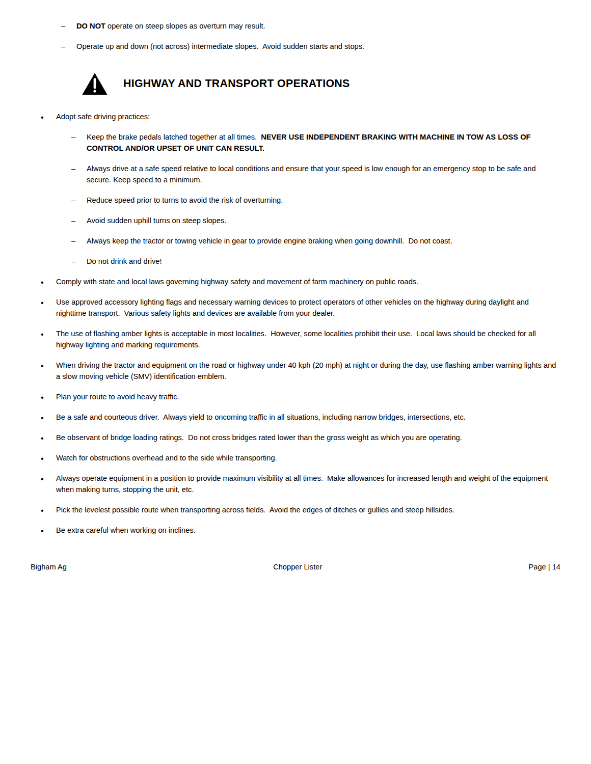DO NOT operate on steep slopes as overturn may result.
Operate up and down (not across) intermediate slopes. Avoid sudden starts and stops.
HIGHWAY AND TRANSPORT OPERATIONS
Adopt safe driving practices:
Keep the brake pedals latched together at all times. NEVER USE INDEPENDENT BRAKING WITH MACHINE IN TOW AS LOSS OF CONTROL AND/OR UPSET OF UNIT CAN RESULT.
Always drive at a safe speed relative to local conditions and ensure that your speed is low enough for an emergency stop to be safe and secure. Keep speed to a minimum.
Reduce speed prior to turns to avoid the risk of overturning.
Avoid sudden uphill turns on steep slopes.
Always keep the tractor or towing vehicle in gear to provide engine braking when going downhill. Do not coast.
Do not drink and drive!
Comply with state and local laws governing highway safety and movement of farm machinery on public roads.
Use approved accessory lighting flags and necessary warning devices to protect operators of other vehicles on the highway during daylight and nighttime transport. Various safety lights and devices are available from your dealer.
The use of flashing amber lights is acceptable in most localities. However, some localities prohibit their use. Local laws should be checked for all highway lighting and marking requirements.
When driving the tractor and equipment on the road or highway under 40 kph (20 mph) at night or during the day, use flashing amber warning lights and a slow moving vehicle (SMV) identification emblem.
Plan your route to avoid heavy traffic.
Be a safe and courteous driver. Always yield to oncoming traffic in all situations, including narrow bridges, intersections, etc.
Be observant of bridge loading ratings. Do not cross bridges rated lower than the gross weight as which you are operating.
Watch for obstructions overhead and to the side while transporting.
Always operate equipment in a position to provide maximum visibility at all times. Make allowances for increased length and weight of the equipment when making turns, stopping the unit, etc.
Pick the levelest possible route when transporting across fields. Avoid the edges of ditches or gullies and steep hillsides.
Be extra careful when working on inclines.
Bigham Ag
Chopper Lister
Page | 14